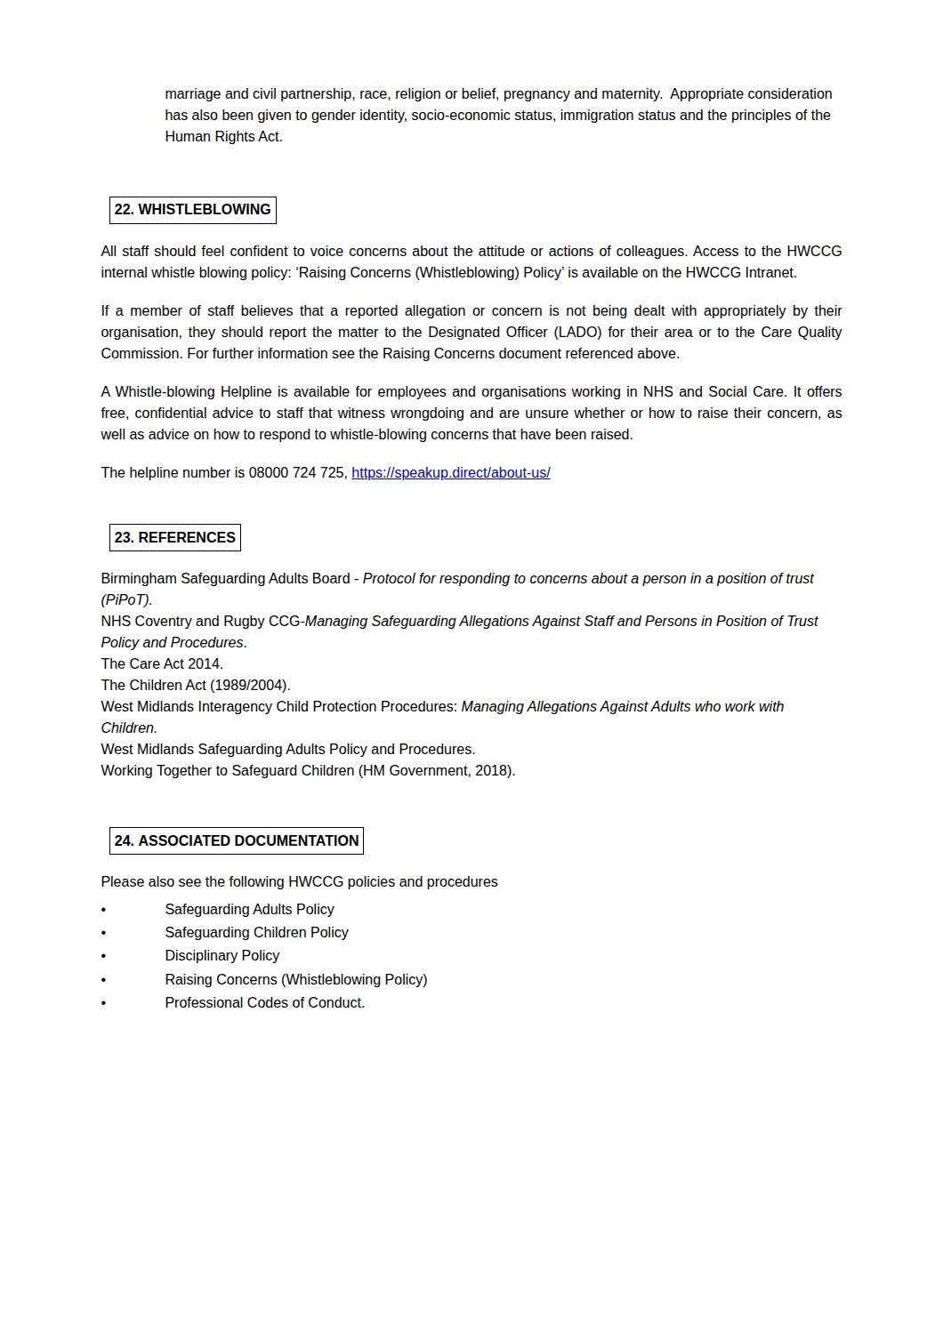marriage and civil partnership, race, religion or belief, pregnancy and maternity. Appropriate consideration has also been given to gender identity, socio-economic status, immigration status and the principles of the Human Rights Act.
22. WHISTLEBLOWING
All staff should feel confident to voice concerns about the attitude or actions of colleagues. Access to the HWCCG internal whistle blowing policy: ‘Raising Concerns (Whistleblowing) Policy’ is available on the HWCCG Intranet.
If a member of staff believes that a reported allegation or concern is not being dealt with appropriately by their organisation, they should report the matter to the Designated Officer (LADO) for their area or to the Care Quality Commission. For further information see the Raising Concerns document referenced above.
A Whistle-blowing Helpline is available for employees and organisations working in NHS and Social Care. It offers free, confidential advice to staff that witness wrongdoing and are unsure whether or how to raise their concern, as well as advice on how to respond to whistle-blowing concerns that have been raised.
The helpline number is 08000 724 725, https://speakup.direct/about-us/
23. REFERENCES
Birmingham Safeguarding Adults Board - Protocol for responding to concerns about a person in a position of trust (PiPoT).
NHS Coventry and Rugby CCG-Managing Safeguarding Allegations Against Staff and Persons in Position of Trust Policy and Procedures.
The Care Act 2014.
The Children Act (1989/2004).
West Midlands Interagency Child Protection Procedures: Managing Allegations Against Adults who work with Children.
West Midlands Safeguarding Adults Policy and Procedures.
Working Together to Safeguard Children (HM Government, 2018).
24. ASSOCIATED DOCUMENTATION
Please also see the following HWCCG policies and procedures
•Safeguarding Adults Policy
•Safeguarding Children Policy
•Disciplinary Policy
•Raising Concerns (Whistleblowing Policy)
•Professional Codes of Conduct.